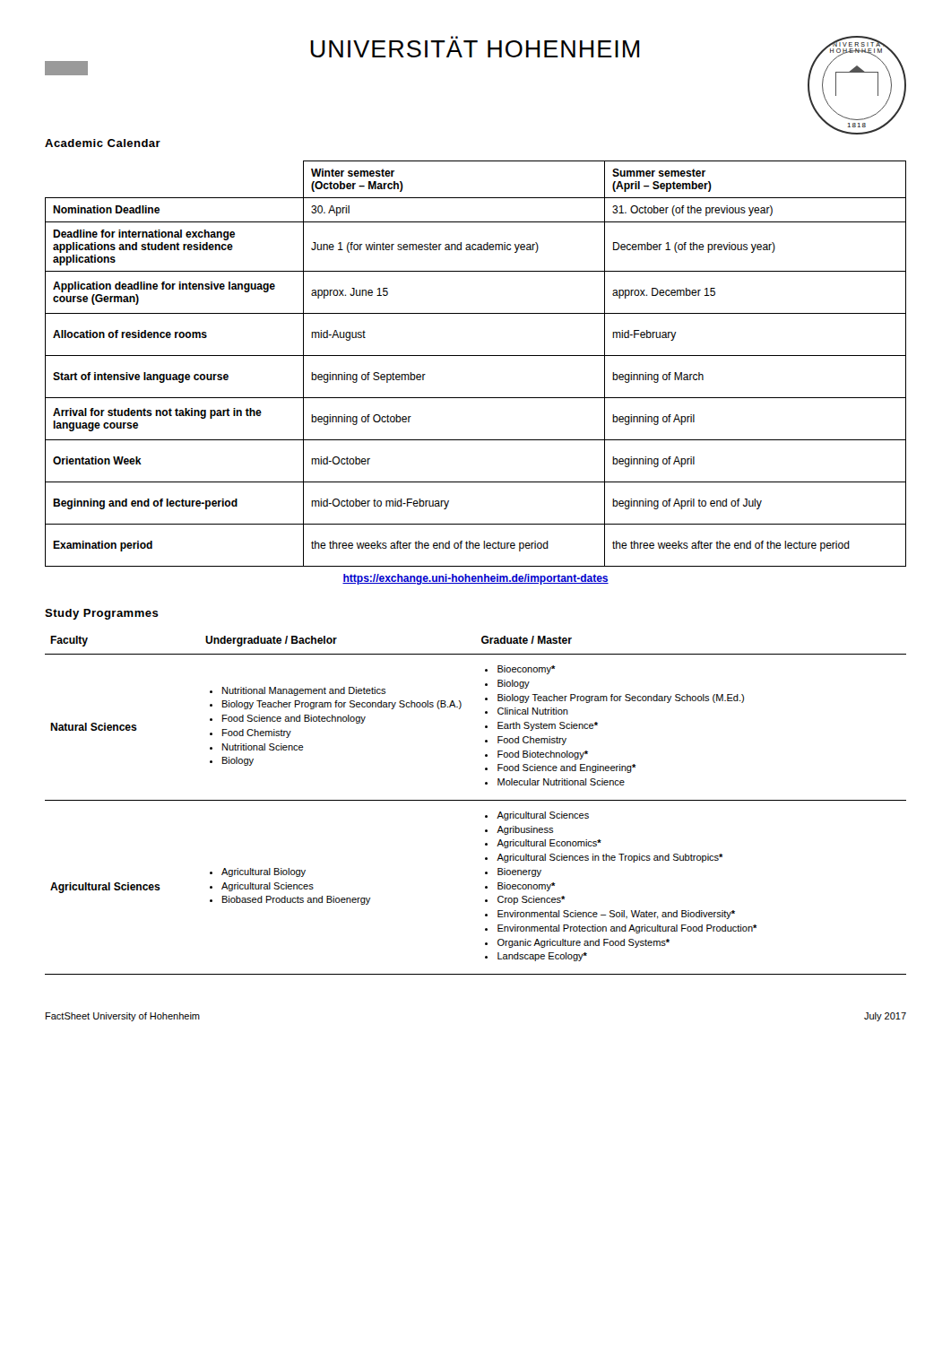UNIVERSITÄT HOHENHEIM
UNIVERSITÄT HOHENHEIM
1818
Academic Calendar
| | Winter semester (October – March) | Summer semester (April – September) |
| --- | --- | --- |
| Nomination Deadline | 30. April | 31. October (of the previous year) |
| Deadline for international exchange applications and student residence applications | June 1 (for winter semester and academic year) | December 1 (of the previous year) |
| Application deadline for intensive language course (German) | approx. June 15 | approx. December 15 |
| Allocation of residence rooms | mid-August | mid-February |
| Start of intensive language course | beginning of September | beginning of March |
| Arrival for students not taking part in the language course | beginning of October | beginning of April |
| Orientation Week | mid-October | beginning of April |
| Beginning and end of lecture-period | mid-October to mid-February | beginning of April to end of July |
| Examination period | the three weeks after the end of the lecture period | the three weeks after the end of the lecture period |
https://exchange.uni-hohenheim.de/important-dates
Study Programmes
| Faculty | Undergraduate / Bachelor | Graduate / Master |
| --- | --- | --- |
| Natural Sciences | Nutritional Management and Dietetics Biology Teacher Program for Secondary Schools (B.A.) Food Science and Biotechnology Food Chemistry Nutritional Science Biology | Bioeconomy * Biology Biology Teacher Program for Secondary Schools (M.Ed.) Clinical Nutrition Earth System Science * Food Chemistry Food Biotechnology * Food Science and Engineering * Molecular Nutritional Science |
| Agricultural Sciences | Agricultural Biology Agricultural Sciences Biobased Products and Bioenergy | Agricultural Sciences Agribusiness Agricultural Economics * Agricultural Sciences in the Tropics and Subtropics * Bioenergy Bioeconomy * Crop Sciences * Environmental Science – Soil, Water, and Biodiversity * Environmental Protection and Agricultural Food Production * Organic Agriculture and Food Systems * Landscape Ecology * |
FactSheet University of Hohenheim July 2017